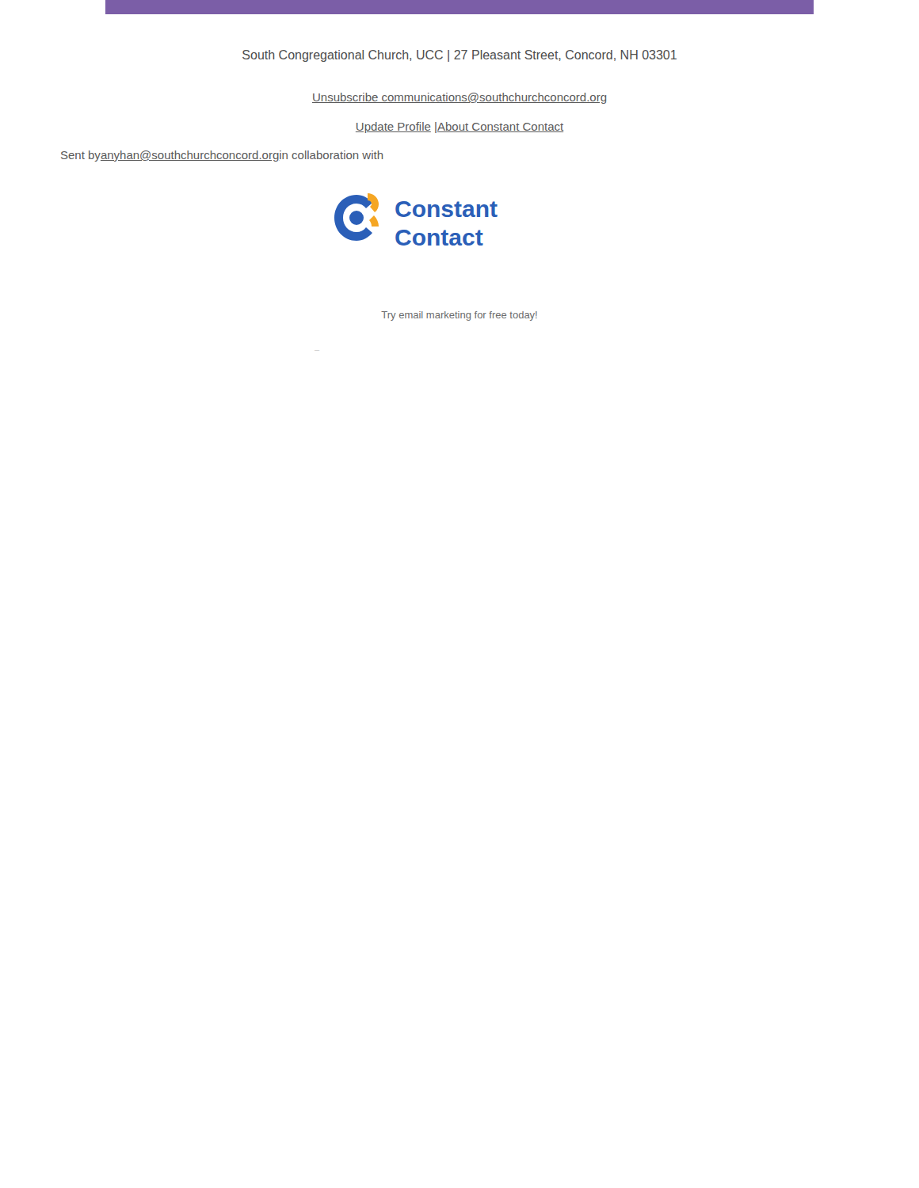South Congregational Church, UCC | 27 Pleasant Street, Concord, NH 03301
Unsubscribe communications@southchurchconcord.org
Update Profile |About Constant Contact
Sent byanyhan@southchurchconcord.orgin collaboration with
Constant Contact
Try email marketing for free today!
–